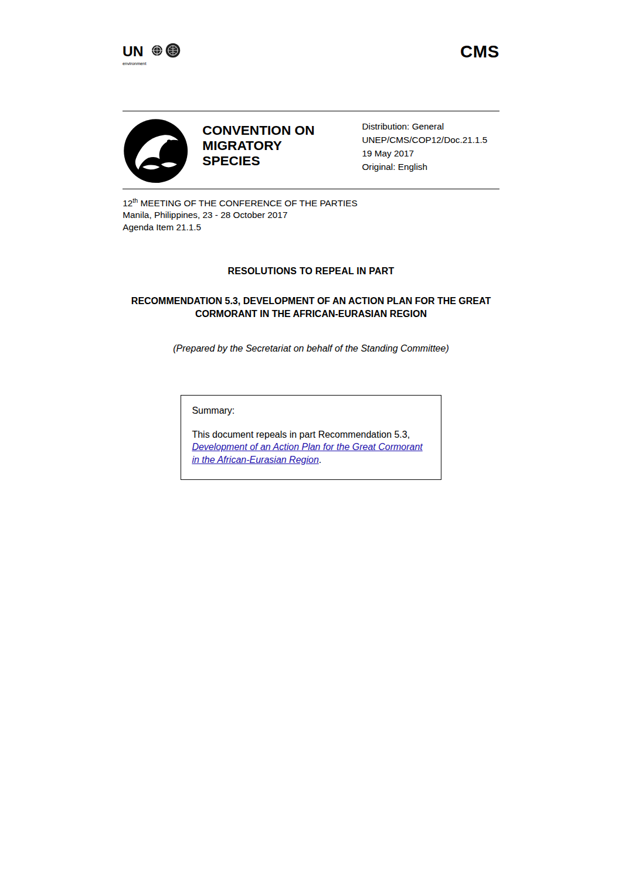CMS
UN environment
CONVENTION ON
MIGRATORY
SPECIES
Distribution: General
UNEP/CMS/COP12/Doc.21.1.5
19 May 2017
Original: English
12th MEETING OF THE CONFERENCE OF THE PARTIES
Manila, Philippines, 23 - 28 October 2017
Agenda Item 21.1.5
RESOLUTIONS TO REPEAL IN PART
RECOMMENDATION 5.3, DEVELOPMENT OF AN ACTION PLAN FOR THE GREAT
CORMORANT IN THE AFRICAN-EURASIAN REGION
(Prepared by the Secretariat on behalf of the Standing Committee)
Summary:
This document repeals in part Recommendation 5.3, Development of an Action Plan for the Great Cormorant in the African-Eurasian Region.